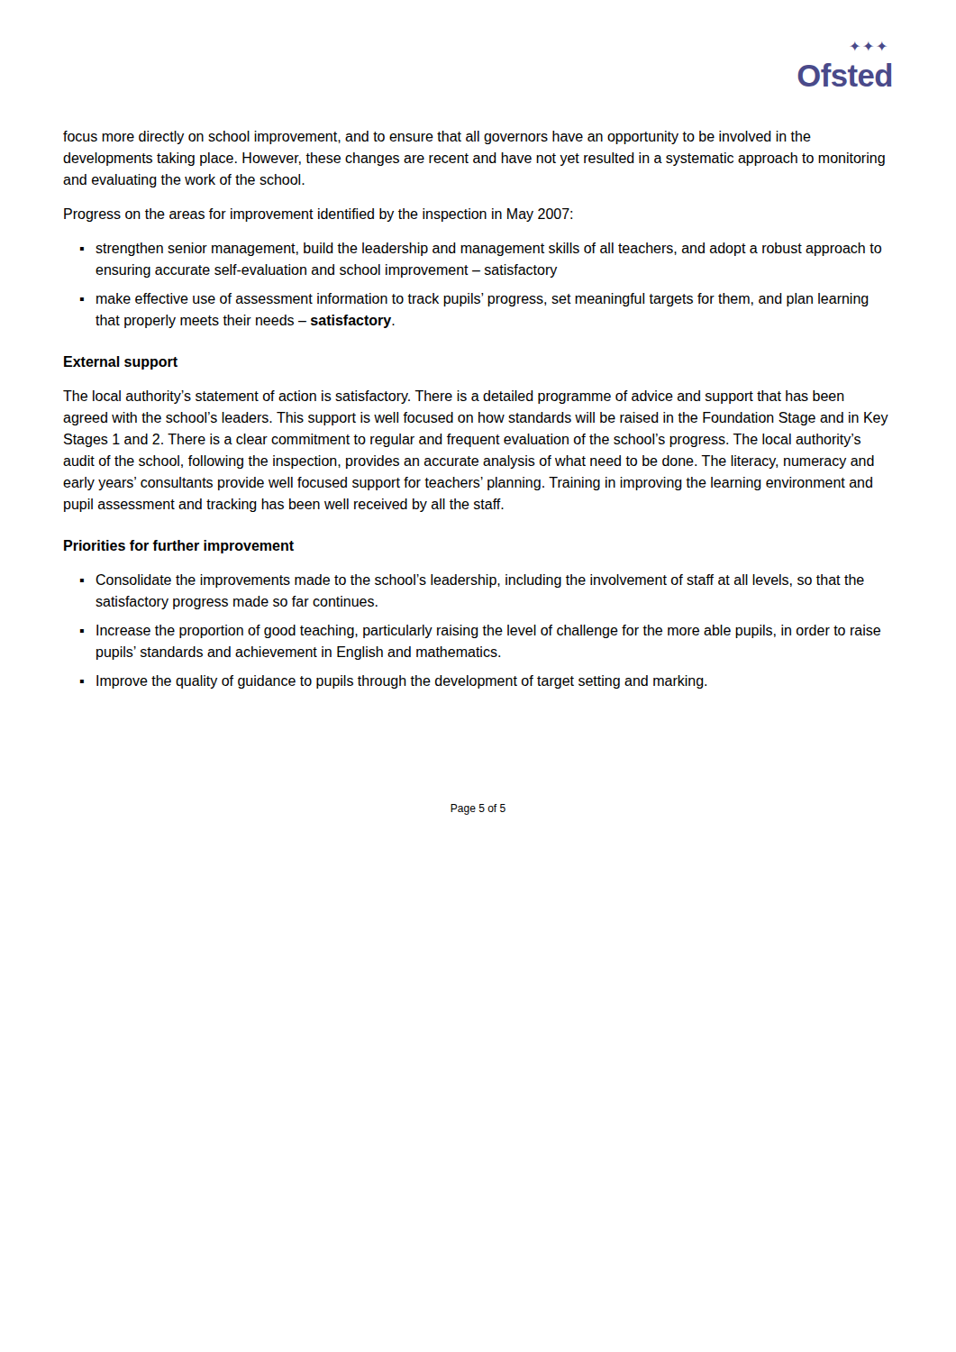✦✦✦ Ofsted
focus more directly on school improvement, and to ensure that all governors have an opportunity to be involved in the developments taking place. However, these changes are recent and have not yet resulted in a systematic approach to monitoring and evaluating the work of the school.
Progress on the areas for improvement identified by the inspection in May 2007:
strengthen senior management, build the leadership and management skills of all teachers, and adopt a robust approach to ensuring accurate self-evaluation and school improvement – satisfactory
make effective use of assessment information to track pupils’ progress, set meaningful targets for them, and plan learning that properly meets their needs – satisfactory.
External support
The local authority’s statement of action is satisfactory. There is a detailed programme of advice and support that has been agreed with the school’s leaders. This support is well focused on how standards will be raised in the Foundation Stage and in Key Stages 1 and 2. There is a clear commitment to regular and frequent evaluation of the school’s progress. The local authority’s audit of the school, following the inspection, provides an accurate analysis of what need to be done. The literacy, numeracy and early years’ consultants provide well focused support for teachers’ planning. Training in improving the learning environment and pupil assessment and tracking has been well received by all the staff.
Priorities for further improvement
Consolidate the improvements made to the school’s leadership, including the involvement of staff at all levels, so that the satisfactory progress made so far continues.
Increase the proportion of good teaching, particularly raising the level of challenge for the more able pupils, in order to raise pupils’ standards and achievement in English and mathematics.
Improve the quality of guidance to pupils through the development of target setting and marking.
Page 5 of 5